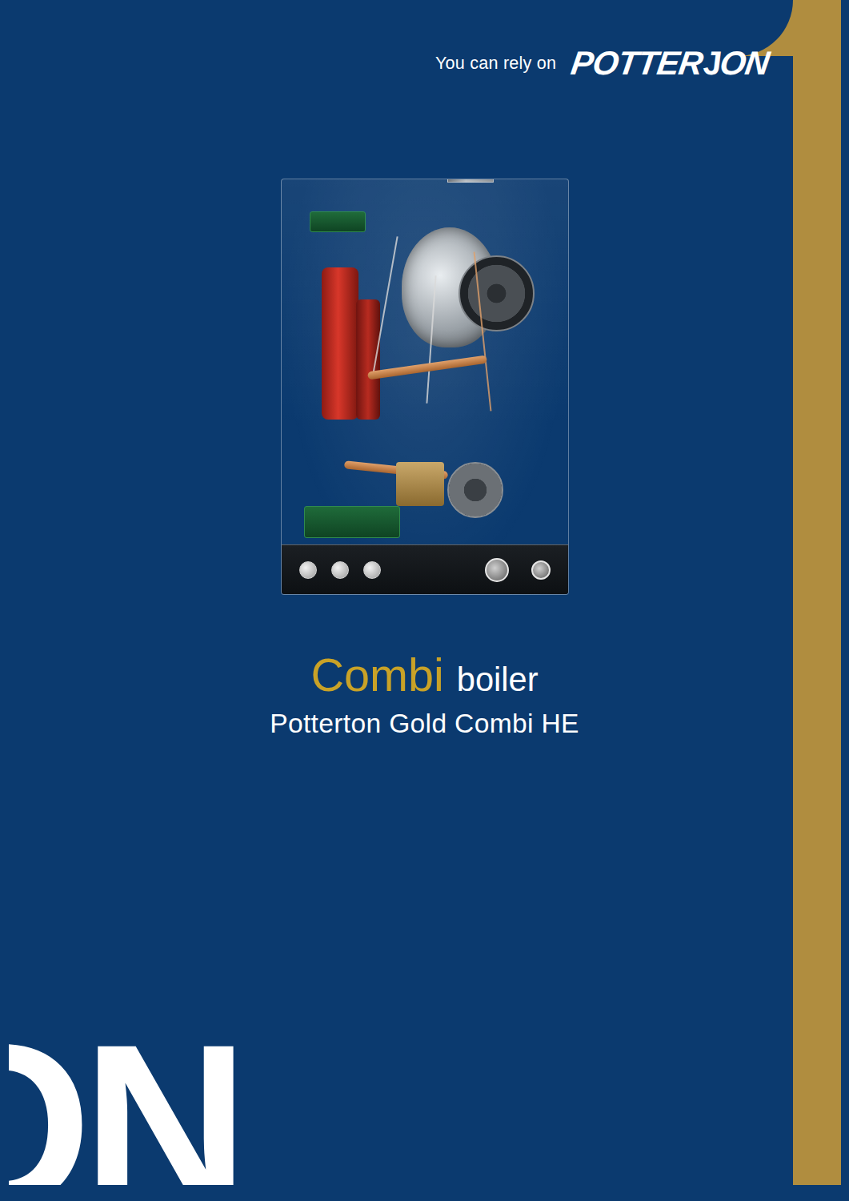You can rely on POTTERJON
Combi boiler
Potterton Gold Combi HE
ON